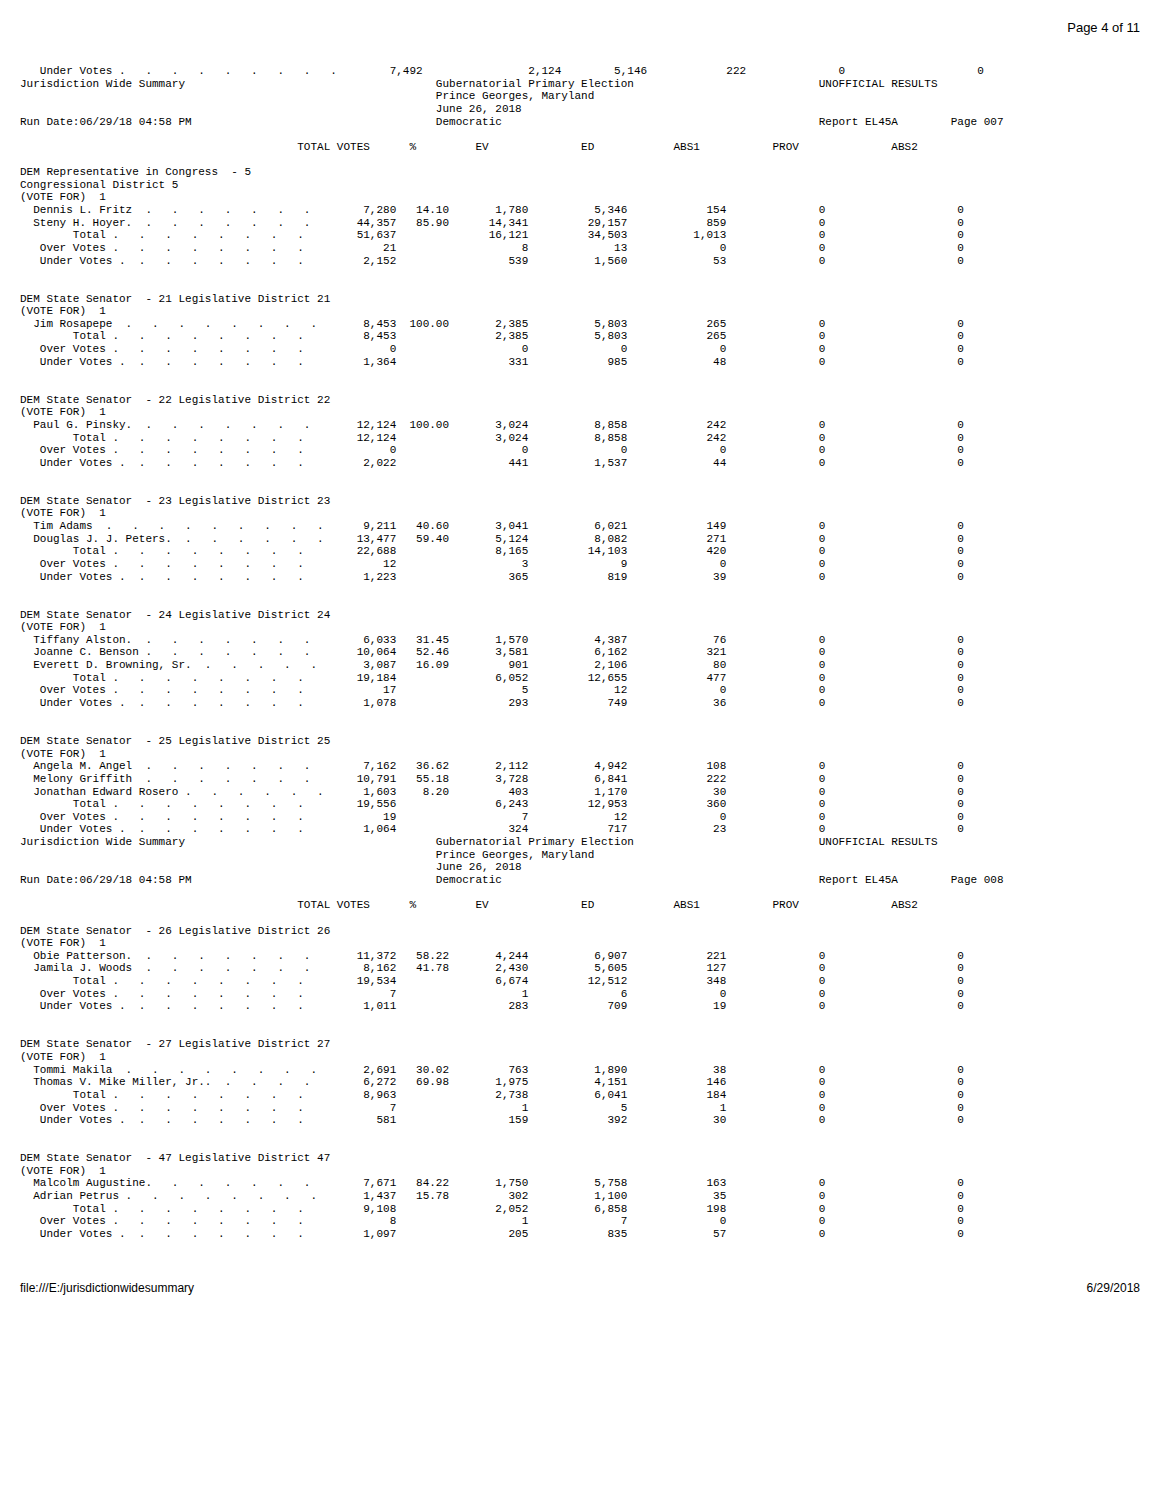Page 4 of 11
   Under Votes .   .   .   .   .   .   .   .   .        7,492                2,124        5,146            222              0                    0
Jurisdiction Wide Summary                                      Gubernatorial Primary Election                            UNOFFICIAL RESULTS
                                                               Prince Georges, Maryland
                                                               June 26, 2018
Run Date:06/29/18 04:58 PM                                     Democratic                                                Report EL45A        Page 007

                                          TOTAL VOTES      %         EV              ED            ABS1           PROV              ABS2

DEM Representative in Congress  - 5
Congressional District 5
(VOTE FOR)  1
  Dennis L. Fritz  .   .   .   .   .   .   .        7,280   14.10       1,780          5,346            154              0                    0
  Steny H. Hoyer.  .   .   .   .   .   .   .       44,357   85.90      14,341         29,157            859              0                    0
        Total .   .   .   .   .   .   .   .        51,637              16,121         34,503          1,013              0                    0
   Over Votes .   .   .   .   .   .   .   .            21                   8             13              0              0                    0
   Under Votes .  .   .   .   .   .   .   .         2,152                 539          1,560             53              0                    0


DEM State Senator  - 21 Legislative District 21
(VOTE FOR)  1
  Jim Rosapepe  .   .   .   .   .   .   .   .       8,453  100.00       2,385          5,803            265              0                    0
        Total .   .   .   .   .   .   .   .         8,453               2,385          5,803            265              0                    0
   Over Votes .   .   .   .   .   .   .   .             0                   0              0              0              0                    0
   Under Votes .  .   .   .   .   .   .   .         1,364                 331            985             48              0                    0


DEM State Senator  - 22 Legislative District 22
(VOTE FOR)  1
  Paul G. Pinsky.  .   .   .   .   .   .   .       12,124  100.00       3,024          8,858            242              0                    0
        Total .   .   .   .   .   .   .   .        12,124               3,024          8,858            242              0                    0
   Over Votes .   .   .   .   .   .   .   .             0                   0              0              0              0                    0
   Under Votes .  .   .   .   .   .   .   .         2,022                 441          1,537             44              0                    0


DEM State Senator  - 23 Legislative District 23
(VOTE FOR)  1
  Tim Adams  .   .   .   .   .   .   .   .   .      9,211   40.60       3,041          6,021            149              0                    0
  Douglas J. J. Peters.  .   .   .   .   .   .     13,477   59.40       5,124          8,082            271              0                    0
        Total .   .   .   .   .   .   .   .        22,688               8,165         14,103            420              0                    0
   Over Votes .   .   .   .   .   .   .   .            12                   3              9              0              0                    0
   Under Votes .  .   .   .   .   .   .   .         1,223                 365            819             39              0                    0


DEM State Senator  - 24 Legislative District 24
(VOTE FOR)  1
  Tiffany Alston.  .   .   .   .   .   .   .        6,033   31.45       1,570          4,387             76              0                    0
  Joanne C. Benson .   .   .   .   .   .   .       10,064   52.46       3,581          6,162            321              0                    0
  Everett D. Browning, Sr.  .   .   .   .   .       3,087   16.09         901          2,106             80              0                    0
        Total .   .   .   .   .   .   .   .        19,184               6,052         12,655            477              0                    0
   Over Votes .   .   .   .   .   .   .   .            17                   5             12              0              0                    0
   Under Votes .  .   .   .   .   .   .   .         1,078                 293            749             36              0                    0


DEM State Senator  - 25 Legislative District 25
(VOTE FOR)  1
  Angela M. Angel  .   .   .   .   .   .   .        7,162   36.62       2,112          4,942            108              0                    0
  Melony Griffith  .   .   .   .   .   .   .       10,791   55.18       3,728          6,841            222              0                    0
  Jonathan Edward Rosero .   .   .   .   .   .      1,603    8.20         403          1,170             30              0                    0
        Total .   .   .   .   .   .   .   .        19,556               6,243         12,953            360              0                    0
   Over Votes .   .   .   .   .   .   .   .            19                   7             12              0              0                    0
   Under Votes .  .   .   .   .   .   .   .         1,064                 324            717             23              0                    0
Jurisdiction Wide Summary                                      Gubernatorial Primary Election                            UNOFFICIAL RESULTS
                                                               Prince Georges, Maryland
                                                               June 26, 2018
Run Date:06/29/18 04:58 PM                                     Democratic                                                Report EL45A        Page 008

                                          TOTAL VOTES      %         EV              ED            ABS1           PROV              ABS2

DEM State Senator  - 26 Legislative District 26
(VOTE FOR)  1
  Obie Patterson.  .   .   .   .   .   .   .       11,372   58.22       4,244          6,907            221              0                    0
  Jamila J. Woods  .   .   .   .   .   .   .        8,162   41.78       2,430          5,605            127              0                    0
        Total .   .   .   .   .   .   .   .        19,534               6,674         12,512            348              0                    0
   Over Votes .   .   .   .   .   .   .   .             7                   1              6              0              0                    0
   Under Votes .  .   .   .   .   .   .   .         1,011                 283            709             19              0                    0


DEM State Senator  - 27 Legislative District 27
(VOTE FOR)  1
  Tommi Makila  .   .   .   .   .   .   .   .       2,691   30.02         763          1,890             38              0                    0
  Thomas V. Mike Miller, Jr..  .   .   .   .        6,272   69.98       1,975          4,151            146              0                    0
        Total .   .   .   .   .   .   .   .         8,963               2,738          6,041            184              0                    0
   Over Votes .   .   .   .   .   .   .   .             7                   1              5              1              0                    0
   Under Votes .  .   .   .   .   .   .   .           581                 159            392             30              0                    0


DEM State Senator  - 47 Legislative District 47
(VOTE FOR)  1
  Malcolm Augustine.   .   .   .   .   .   .        7,671   84.22       1,750          5,758            163              0                    0
  Adrian Petrus .   .   .   .   .   .   .   .       1,437   15.78         302          1,100             35              0                    0
        Total .   .   .   .   .   .   .   .         9,108               2,052          6,858            198              0                    0
   Over Votes .   .   .   .   .   .   .   .             8                   1              7              0              0                    0
   Under Votes .  .   .   .   .   .   .   .         1,097                 205            835             57              0                    0
file:///E:/jurisdictionwidesummary 6/29/2018